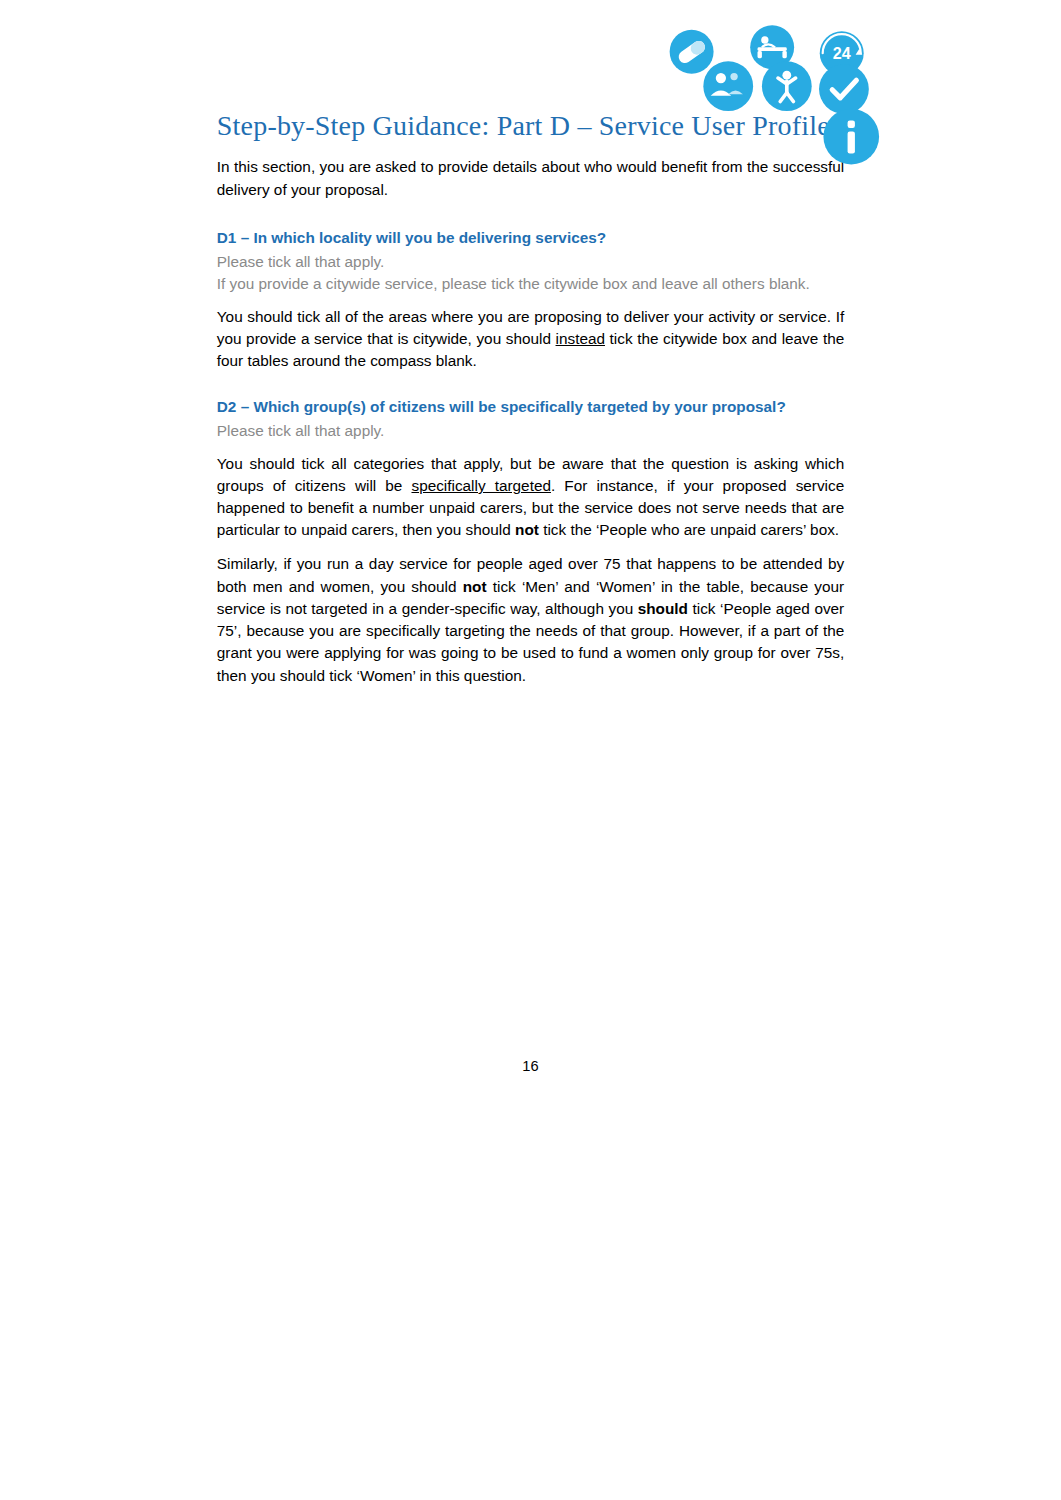24
Step-by-Step Guidance: Part D – Service User Profile
In this section, you are asked to provide details about who would benefit from the successful delivery of your proposal.
D1 – In which locality will you be delivering services?
Please tick all that apply.
If you provide a citywide service, please tick the citywide box and leave all others blank.
You should tick all of the areas where you are proposing to deliver your activity or service. If you provide a service that is citywide, you should instead tick the citywide box and leave the four tables around the compass blank.
D2 – Which group(s) of citizens will be specifically targeted by your proposal?
Please tick all that apply.
You should tick all categories that apply, but be aware that the question is asking which groups of citizens will be specifically targeted. For instance, if your proposed service happened to benefit a number unpaid carers, but the service does not serve needs that are particular to unpaid carers, then you should not tick the ‘People who are unpaid carers’ box.
Similarly, if you run a day service for people aged over 75 that happens to be attended by both men and women, you should not tick ‘Men’ and ‘Women’ in the table, because your service is not targeted in a gender-specific way, although you should tick ‘People aged over 75’, because you are specifically targeting the needs of that group. However, if a part of the grant you were applying for was going to be used to fund a women only group for over 75s, then you should tick ‘Women’ in this question.
16